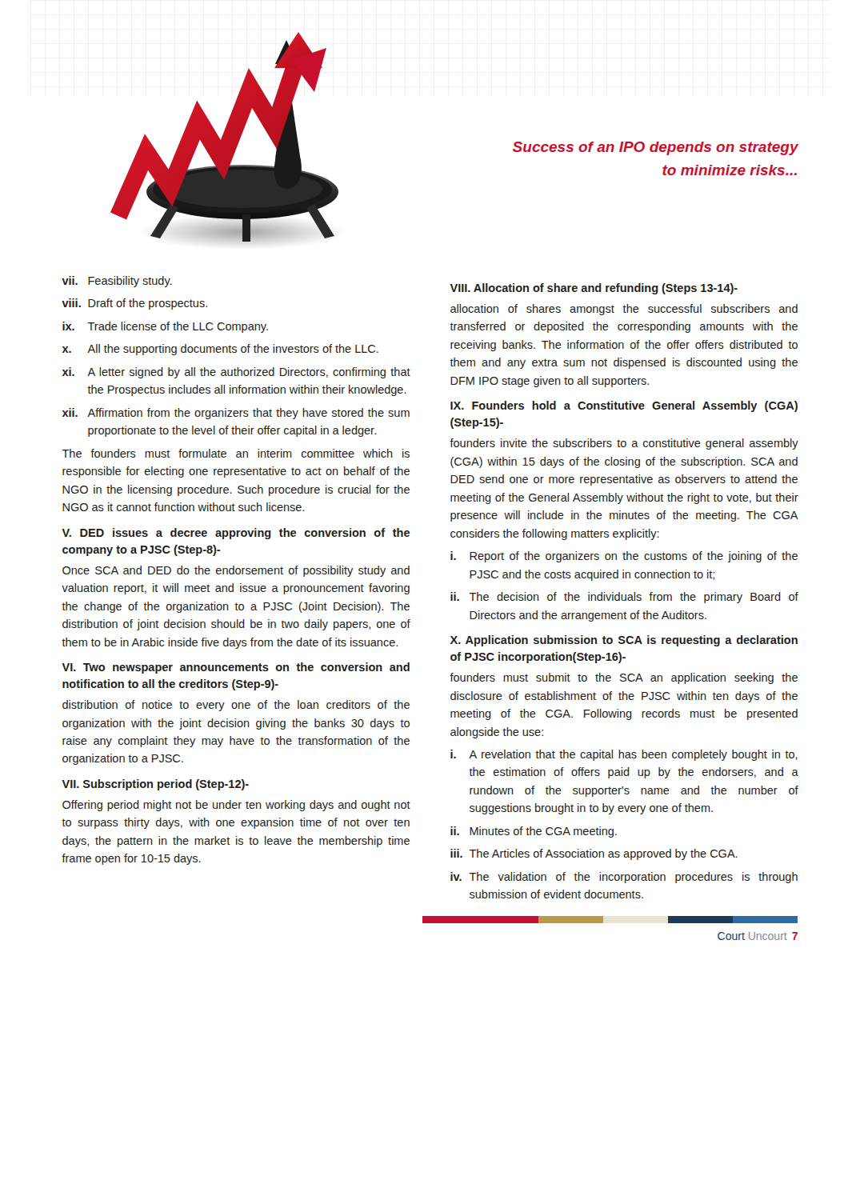Success of an IPO depends on strategy
to minimize risks...
vii. Feasibility study.
viii. Draft of the prospectus.
ix. Trade license of the LLC Company.
x. All the supporting documents of the investors of the LLC.
xi. A letter signed by all the authorized Directors, confirming that the Prospectus includes all information within their knowledge.
xii. Affirmation from the organizers that they have stored the sum proportionate to the level of their offer capital in a ledger.
The founders must formulate an interim committee which is responsible for electing one representative to act on behalf of the NGO in the licensing procedure. Such procedure is crucial for the NGO as it cannot function without such license.
V. DED issues a decree approving the conversion of the company to a PJSC (Step-8)-
Once SCA and DED do the endorsement of possibility study and valuation report, it will meet and issue a pronouncement favoring the change of the organization to a PJSC (Joint Decision). The distribution of joint decision should be in two daily papers, one of them to be in Arabic inside five days from the date of its issuance.
VI. Two newspaper announcements on the conversion and notification to all the creditors (Step-9)-
distribution of notice to every one of the loan creditors of the organization with the joint decision giving the banks 30 days to raise any complaint they may have to the transformation of the organization to a PJSC.
VII. Subscription period (Step-12)-
Offering period might not be under ten working days and ought not to surpass thirty days, with one expansion time of not over ten days, the pattern in the market is to leave the membership time frame open for 10-15 days.
VIII. Allocation of share and refunding (Steps 13-14)-
allocation of shares amongst the successful subscribers and transferred or deposited the corresponding amounts with the receiving banks. The information of the offer offers distributed to them and any extra sum not dispensed is discounted using the DFM IPO stage given to all supporters.
IX. Founders hold a Constitutive General Assembly (CGA) (Step-15)-
founders invite the subscribers to a constitutive general assembly (CGA) within 15 days of the closing of the subscription. SCA and DED send one or more representative as observers to attend the meeting of the General Assembly without the right to vote, but their presence will include in the minutes of the meeting. The CGA considers the following matters explicitly:
i. Report of the organizers on the customs of the joining of the PJSC and the costs acquired in connection to it;
ii. The decision of the individuals from the primary Board of Directors and the arrangement of the Auditors.
X. Application submission to SCA is requesting a declaration of PJSC incorporation(Step-16)-
founders must submit to the SCA an application seeking the disclosure of establishment of the PJSC within ten days of the meeting of the CGA. Following records must be presented alongside the use:
i. A revelation that the capital has been completely bought in to, the estimation of offers paid up by the endorsers, and a rundown of the supporter's name and the number of suggestions brought in to by every one of them.
ii. Minutes of the CGA meeting.
iii. The Articles of Association as approved by the CGA.
iv. The validation of the incorporation procedures is through submission of evident documents.
Court Uncourt 7